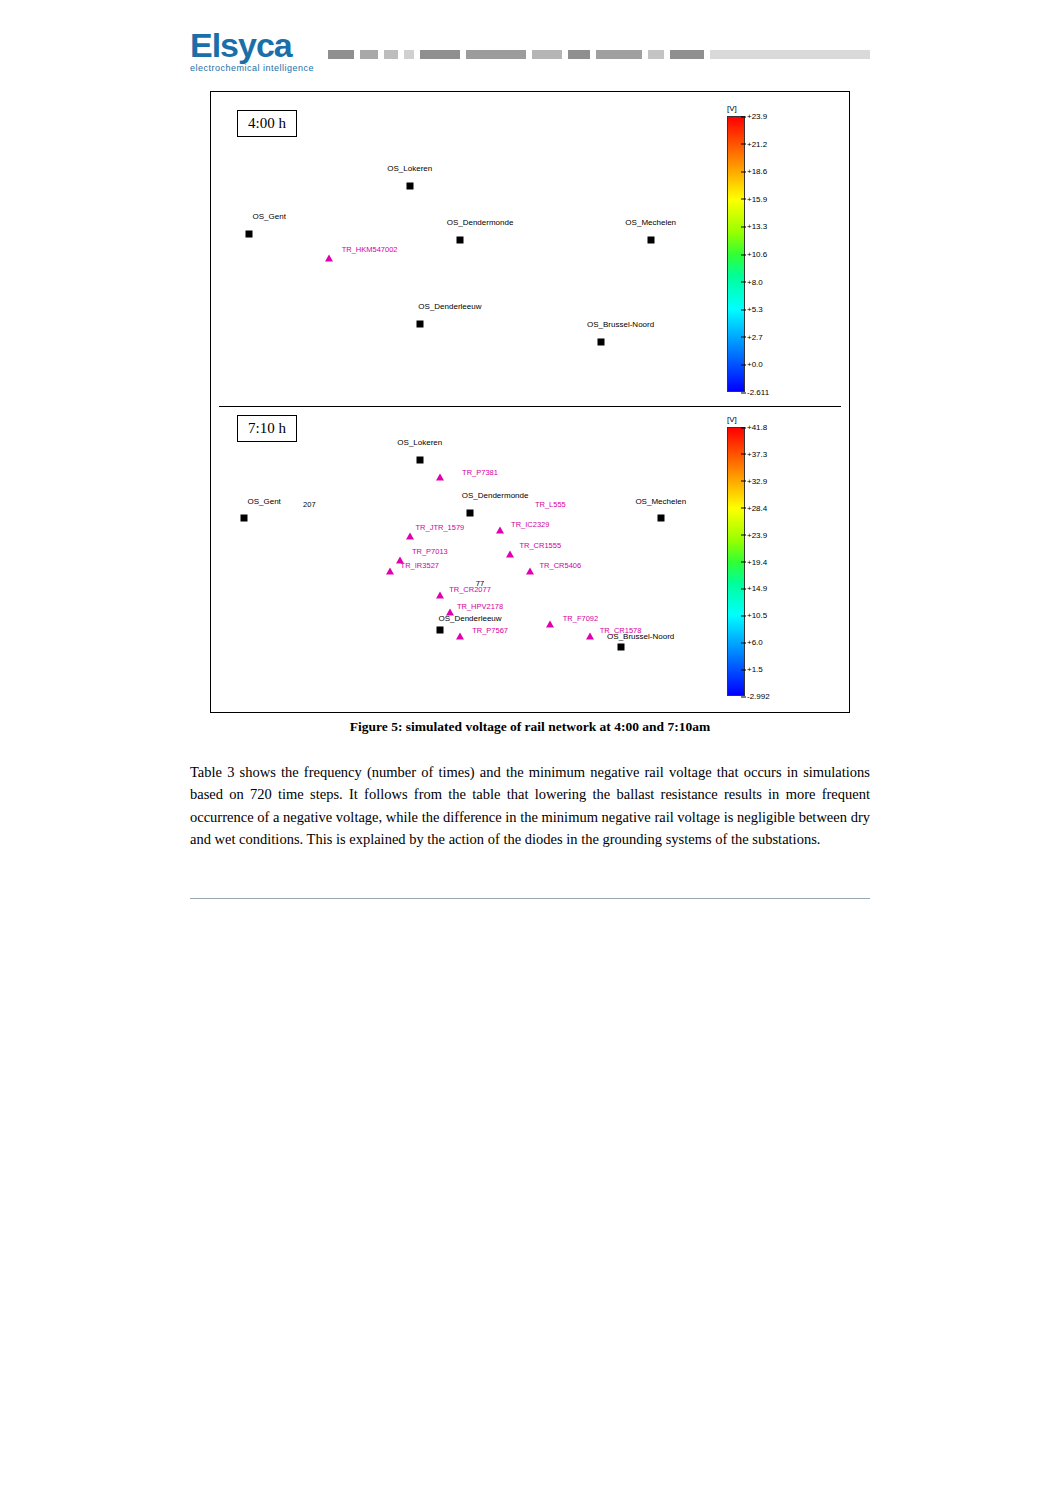Elsyca
electrochemical intelligence
4:00 h
OS_Lokeren
OS_Gent
OS_Dendermonde
OS_Mechelen
OS_Denderleeuw
OS_Brussel-Noord
TR_HKM547002
[V]
+23.9
+21.2
+18.6
+15.9
+13.3
+10.6
+8.0
+5.3
+2.7
+0.0
-2.611
7:10 h
OS_Lokeren
OS_Gent
207
OS_Dendermonde
OS_Mechelen
OS_Denderleeuw
OS_Brussel-Noord
TR_P7381
TR_L555
TR_JTR_1579
TR_IC2329
TR_P7013
TR_IR3527
TR_CR1555
TR_CR5406
77
TR_CR2077
TR_HPV2178
TR_P7567
TR_F7092
TR_CR1578
[V]
+41.8
+37.3
+32.9
+28.4
+23.9
+19.4
+14.9
+10.5
+6.0
+1.5
-2.992
Figure 5: simulated voltage of rail network at 4:00 and 7:10am
Table 3 shows the frequency (number of times) and the minimum negative rail voltage that occurs in simulations based on 720 time steps. It follows from the table that lowering the ballast resistance results in more frequent occurrence of a negative voltage, while the difference in the minimum negative rail voltage is negligible between dry and wet conditions. This is explained by the action of the diodes in the grounding systems of the substations.